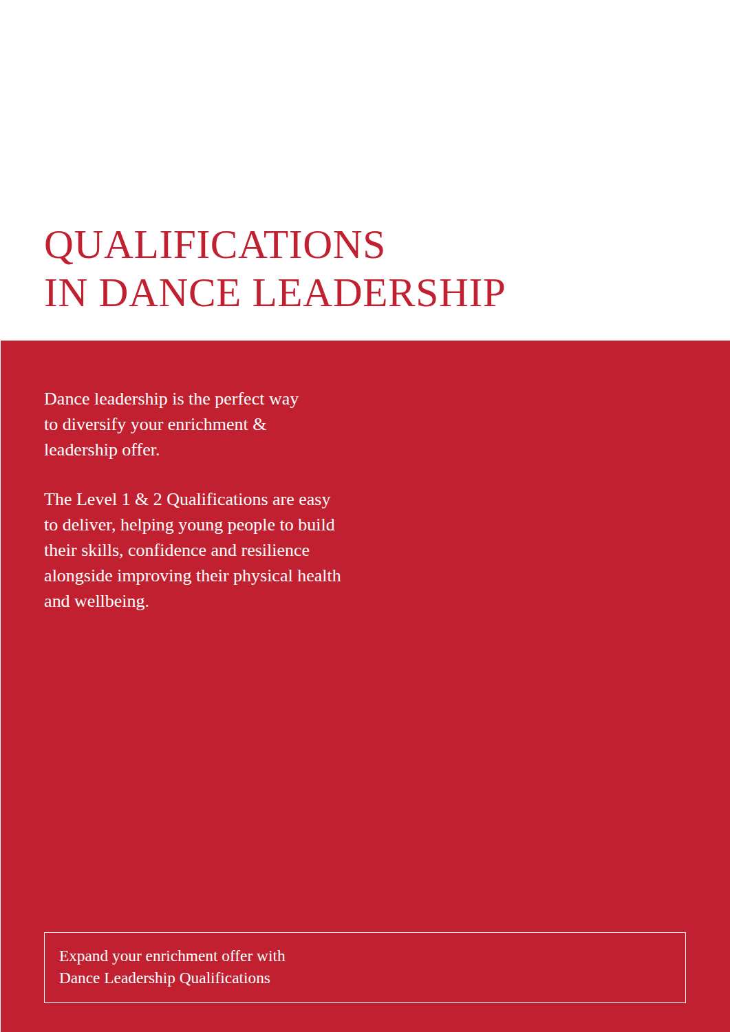Qualifications in Dance Leadership
Dance leadership is the perfect way to diversify your enrichment & leadership offer.
The Level 1 & 2 Qualifications are easy to deliver, helping young people to build their skills, confidence and resilience alongside improving their physical health and wellbeing.
Expand your enrichment offer with Dance Leadership Qualifications